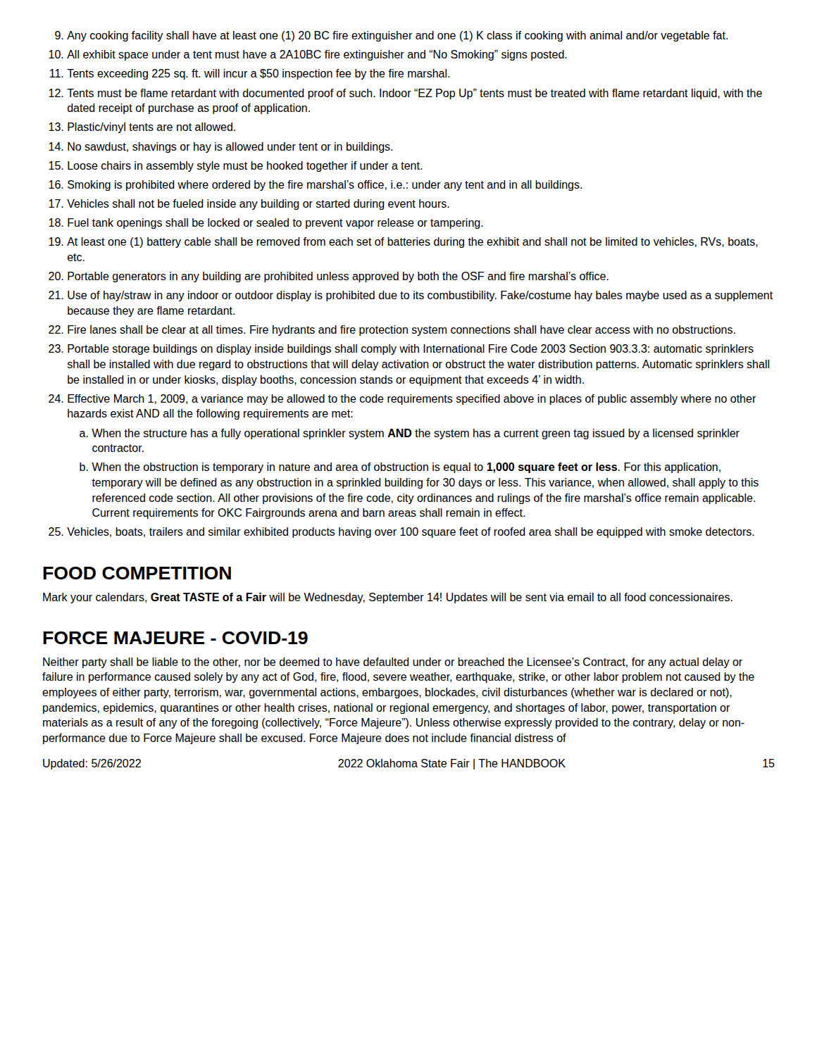Any cooking facility shall have at least one (1) 20 BC fire extinguisher and one (1) K class if cooking with animal and/or vegetable fat.
All exhibit space under a tent must have a 2A10BC fire extinguisher and “No Smoking” signs posted.
Tents exceeding 225 sq. ft. will incur a $50 inspection fee by the fire marshal.
Tents must be flame retardant with documented proof of such. Indoor “EZ Pop Up” tents must be treated with flame retardant liquid, with the dated receipt of purchase as proof of application.
Plastic/vinyl tents are not allowed.
No sawdust, shavings or hay is allowed under tent or in buildings.
Loose chairs in assembly style must be hooked together if under a tent.
Smoking is prohibited where ordered by the fire marshal’s office, i.e.: under any tent and in all buildings.
Vehicles shall not be fueled inside any building or started during event hours.
Fuel tank openings shall be locked or sealed to prevent vapor release or tampering.
At least one (1) battery cable shall be removed from each set of batteries during the exhibit and shall not be limited to vehicles, RVs, boats, etc.
Portable generators in any building are prohibited unless approved by both the OSF and fire marshal’s office.
Use of hay/straw in any indoor or outdoor display is prohibited due to its combustibility. Fake/costume hay bales maybe used as a supplement because they are flame retardant.
Fire lanes shall be clear at all times. Fire hydrants and fire protection system connections shall have clear access with no obstructions.
Portable storage buildings on display inside buildings shall comply with International Fire Code 2003 Section 903.3.3: automatic sprinklers shall be installed with due regard to obstructions that will delay activation or obstruct the water distribution patterns. Automatic sprinklers shall be installed in or under kiosks, display booths, concession stands or equipment that exceeds 4’ in width.
Effective March 1, 2009, a variance may be allowed to the code requirements specified above in places of public assembly where no other hazards exist AND all the following requirements are met:
When the structure has a fully operational sprinkler system AND the system has a current green tag issued by a licensed sprinkler contractor.
When the obstruction is temporary in nature and area of obstruction is equal to 1,000 square feet or less. For this application, temporary will be defined as any obstruction in a sprinkled building for 30 days or less. This variance, when allowed, shall apply to this referenced code section. All other provisions of the fire code, city ordinances and rulings of the fire marshal’s office remain applicable. Current requirements for OKC Fairgrounds arena and barn areas shall remain in effect.
Vehicles, boats, trailers and similar exhibited products having over 100 square feet of roofed area shall be equipped with smoke detectors.
FOOD COMPETITION
Mark your calendars, Great TASTE of a Fair will be Wednesday, September 14! Updates will be sent via email to all food concessionaires.
FORCE MAJEURE - COVID-19
Neither party shall be liable to the other, nor be deemed to have defaulted under or breached the Licensee’s Contract, for any actual delay or failure in performance caused solely by any act of God, fire, flood, severe weather, earthquake, strike, or other labor problem not caused by the employees of either party, terrorism, war, governmental actions, embargoes, blockades, civil disturbances (whether war is declared or not), pandemics, epidemics, quarantines or other health crises, national or regional emergency, and shortages of labor, power, transportation or materials as a result of any of the foregoing (collectively, “Force Majeure”). Unless otherwise expressly provided to the contrary, delay or non-performance due to Force Majeure shall be excused. Force Majeure does not include financial distress of
Updated: 5/26/2022 2022 Oklahoma State Fair | The HANDBOOK 15